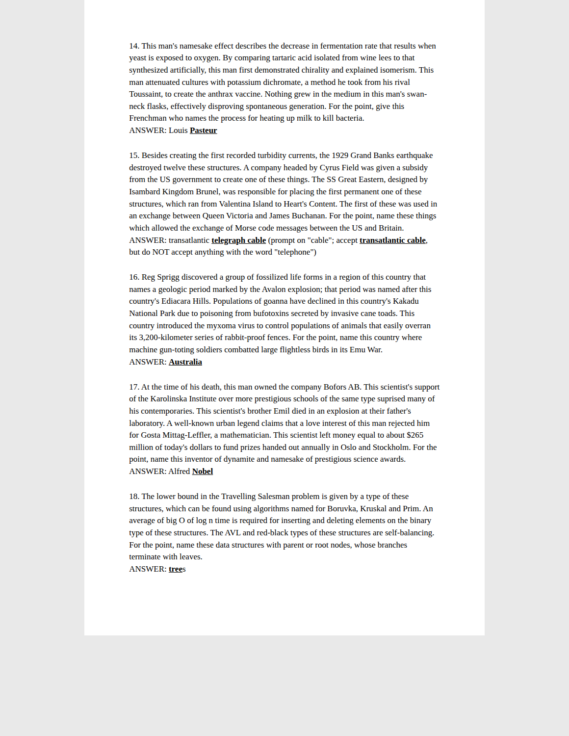14. This man's namesake effect describes the decrease in fermentation rate that results when yeast is exposed to oxygen. By comparing tartaric acid isolated from wine lees to that synthesized artificially, this man first demonstrated chirality and explained isomerism. This man attenuated cultures with potassium dichromate, a method he took from his rival Toussaint, to create the anthrax vaccine. Nothing grew in the medium in this man's swan-neck flasks, effectively disproving spontaneous generation. For the point, give this Frenchman who names the process for heating up milk to kill bacteria.
ANSWER: Louis Pasteur
15. Besides creating the first recorded turbidity currents, the 1929 Grand Banks earthquake destroyed twelve these structures. A company headed by Cyrus Field was given a subsidy from the US government to create one of these things. The SS Great Eastern, designed by Isambard Kingdom Brunel, was responsible for placing the first permanent one of these structures, which ran from Valentina Island to Heart's Content. The first of these was used in an exchange between Queen Victoria and James Buchanan. For the point, name these things which allowed the exchange of Morse code messages between the US and Britain.
ANSWER: transatlantic telegraph cable (prompt on "cable"; accept transatlantic cable, but do NOT accept anything with the word "telephone")
16. Reg Sprigg discovered a group of fossilized life forms in a region of this country that names a geologic period marked by the Avalon explosion; that period was named after this country's Ediacara Hills. Populations of goanna have declined in this country's Kakadu National Park due to poisoning from bufotoxins secreted by invasive cane toads. This country introduced the myxoma virus to control populations of animals that easily overran its 3,200-kilometer series of rabbit-proof fences. For the point, name this country where machine gun-toting soldiers combatted large flightless birds in its Emu War.
ANSWER: Australia
17. At the time of his death, this man owned the company Bofors AB. This scientist's support of the Karolinska Institute over more prestigious schools of the same type suprised many of his contemporaries. This scientist's brother Emil died in an explosion at their father's laboratory. A well-known urban legend claims that a love interest of this man rejected him for Gosta Mittag-Leffler, a mathematician. This scientist left money equal to about $265 million of today's dollars to fund prizes handed out annually in Oslo and Stockholm. For the point, name this inventor of dynamite and namesake of prestigious science awards.
ANSWER: Alfred Nobel
18. The lower bound in the Travelling Salesman problem is given by a type of these structures, which can be found using algorithms named for Boruvka, Kruskal and Prim. An average of big O of log n time is required for inserting and deleting elements on the binary type of these structures. The AVL and red-black types of these structures are self-balancing. For the point, name these data structures with parent or root nodes, whose branches terminate with leaves.
ANSWER: trees